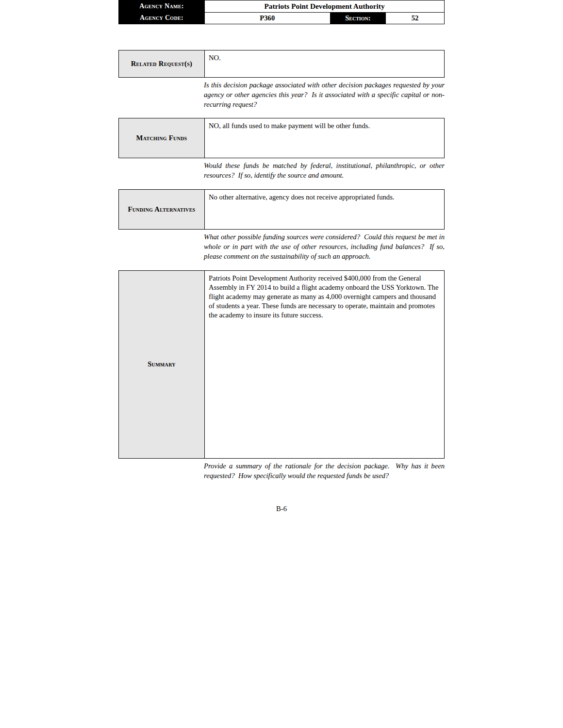| Agency Name: | Patriots Point Development Authority |
| Agency Code: | P360 | Section: | 52 |
| Related Request(s) | NO. |
Is this decision package associated with other decision packages requested by your agency or other agencies this year? Is it associated with a specific capital or non-recurring request?
| Matching Funds | NO, all funds used to make payment will be other funds. |
Would these funds be matched by federal, institutional, philanthropic, or other resources? If so, identify the source and amount.
| Funding Alternatives | No other alternative, agency does not receive appropriated funds. |
What other possible funding sources were considered? Could this request be met in whole or in part with the use of other resources, including fund balances? If so, please comment on the sustainability of such an approach.
| Summary | Patriots Point Development Authority received $400,000 from the General Assembly in FY 2014 to build a flight academy onboard the USS Yorktown. The flight academy may generate as many as 4,000 overnight campers and thousand of students a year. These funds are necessary to operate, maintain and promotes the academy to insure its future success. |
Provide a summary of the rationale for the decision package. Why has it been requested? How specifically would the requested funds be used?
B-6